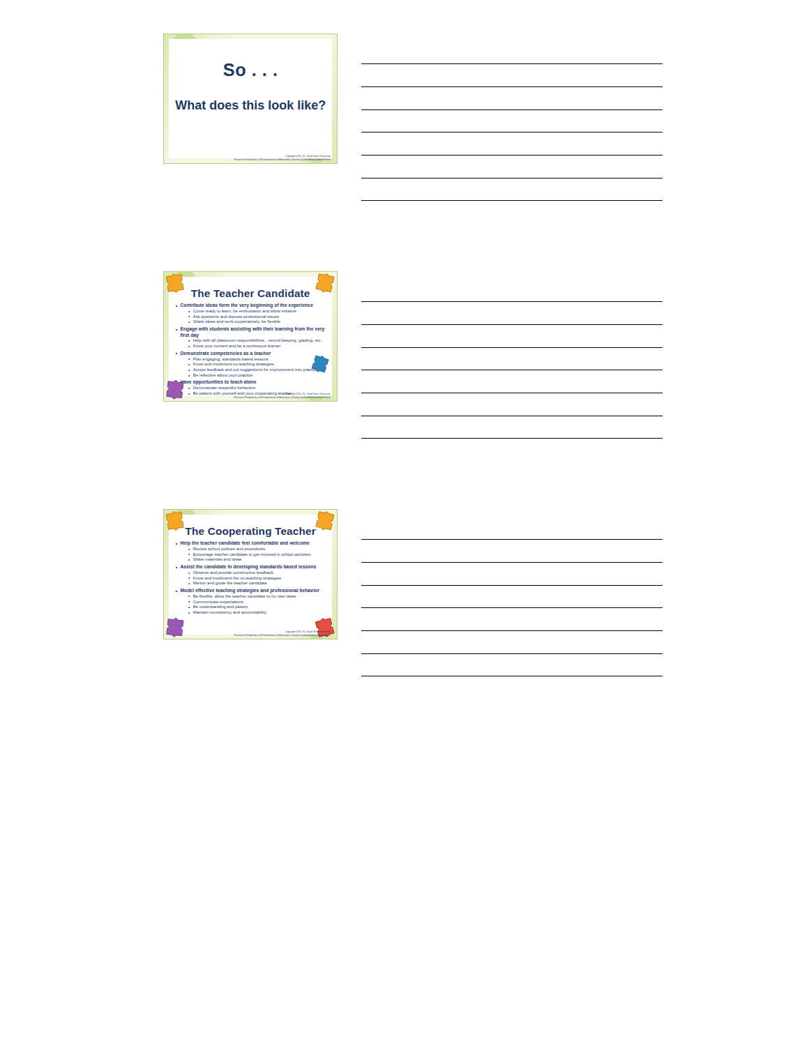So . . .
What does this look like?
Copyright 2011, St. Cloud State University
Research Funded by a US Department of Education, Teacher Quality Enhancement Grant
The Teacher Candidate
Contribute ideas form the very beginning of the experience
Come ready to learn; be enthusiastic and show initiative
Ask questions and discuss professional issues
Share ideas and work cooperatively; be flexible
Engage with students assisting with their learning from the very first day
Help with all classroom responsibilities…record keeping, grading, etc.
Know your content and be a continuous learner
Demonstrate competencies as a teacher
Plan engaging, standards based lessons
Know and implement co-teaching strategies
Accept feedback and put suggestions for improvement into practice
Be reflective about your practice
Have opportunities to teach alone
Demonstrate respectful behaviors
Be patient with yourself and your cooperating teacher
Be proactive in initiating communication with your triad members
Be a sponge; learn all you can from everyone in the building
Copyright 2011, St. Cloud State University
Research Funded by a US Department of Education, Teacher Quality Enhancement Grant
The Cooperating Teacher
Help the teacher candidate feel comfortable and welcome
Review school policies and procedures
Encourage teacher candidate to get involved in school activities
Share materials and ideas
Assist the candidate in developing standards based lessons
Observe and provide constructive feedback
Know and implement the co-teaching strategies
Mentor and guide the teacher candidate
Model effective teaching strategies and professional behavior
Be flexible; allow the teacher candidate to try new ideas
Communicate expectations
Be understanding and patient
Maintain consistency and accountability
Copyright 2011, St. Cloud State University
Research Funded by a US Department of Education, Teacher Quality Enhancement Grant